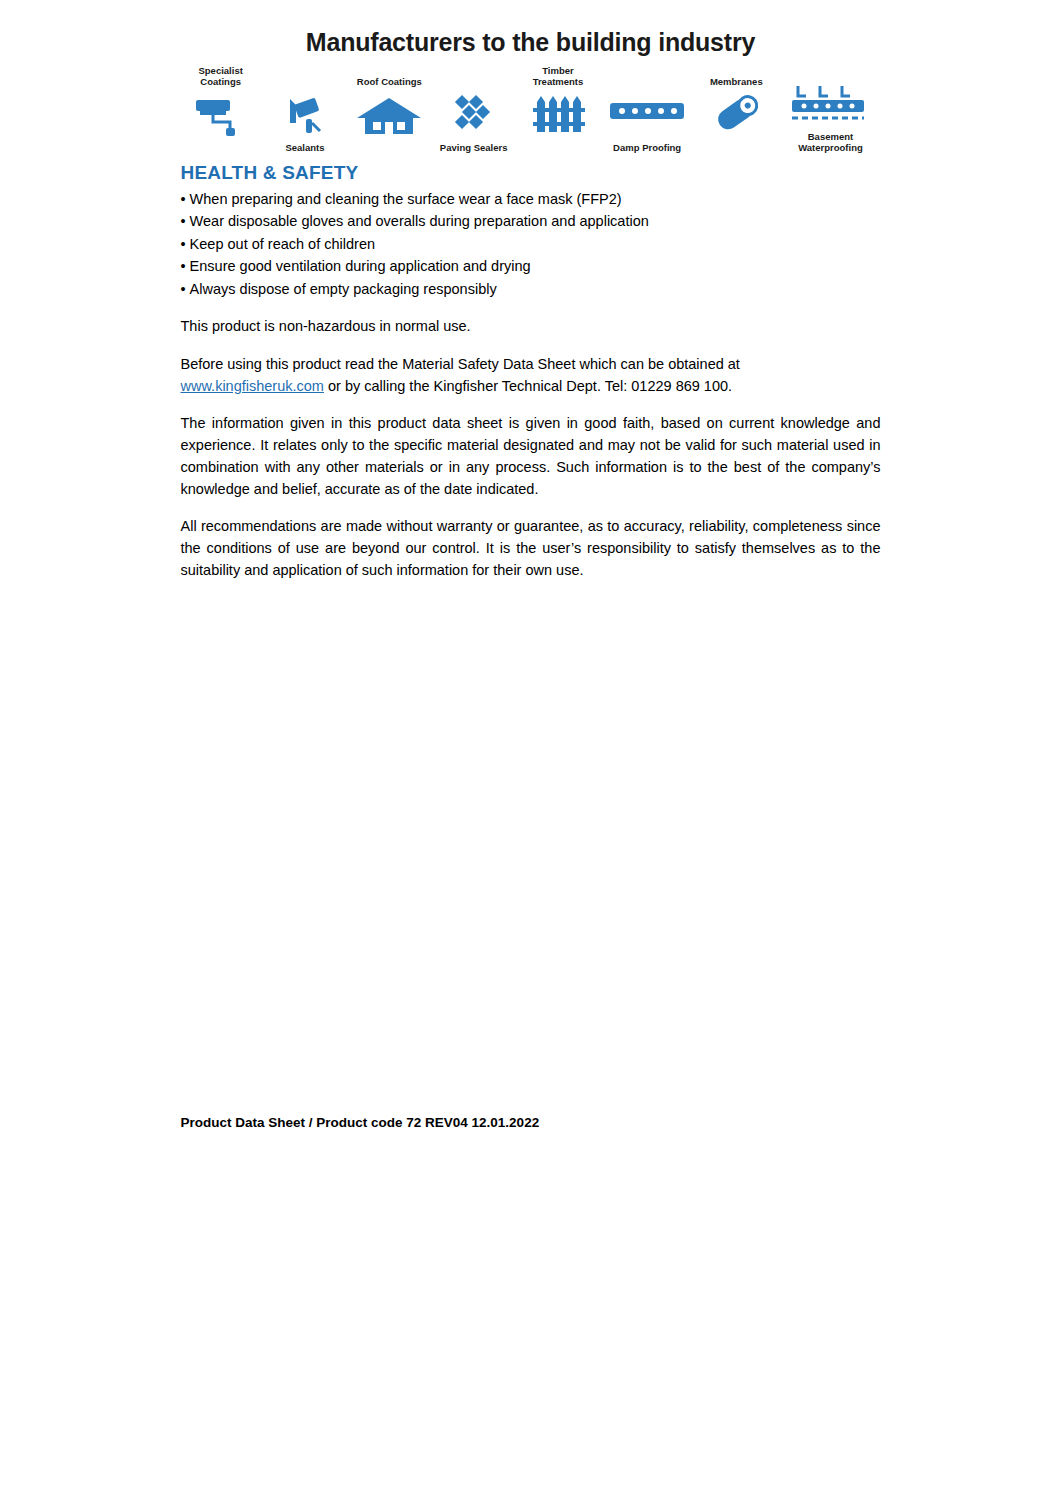Manufacturers to the building industry
Specialist Coatings
Sealants
Roof Coatings
Paving Sealers
Timber Treatments
Damp Proofing
Membranes
Basement Waterproofing
HEALTH & SAFETY
When preparing and cleaning the surface wear a face mask (FFP2)
Wear disposable gloves and overalls during preparation and application
Keep out of reach of children
Ensure good ventilation during application and drying
Always dispose of empty packaging responsibly
This product is non-hazardous in normal use.
Before using this product read the Material Safety Data Sheet which can be obtained at www.kingfisheruk.com or by calling the Kingfisher Technical Dept. Tel: 01229 869 100.
The information given in this product data sheet is given in good faith, based on current knowledge and experience. It relates only to the specific material designated and may not be valid for such material used in combination with any other materials or in any process. Such information is to the best of the company’s knowledge and belief, accurate as of the date indicated.
All recommendations are made without warranty or guarantee, as to accuracy, reliability, completeness since the conditions of use are beyond our control. It is the user’s responsibility to satisfy themselves as to the suitability and application of such information for their own use.
Product Data Sheet / Product code 72 REV04 12.01.2022